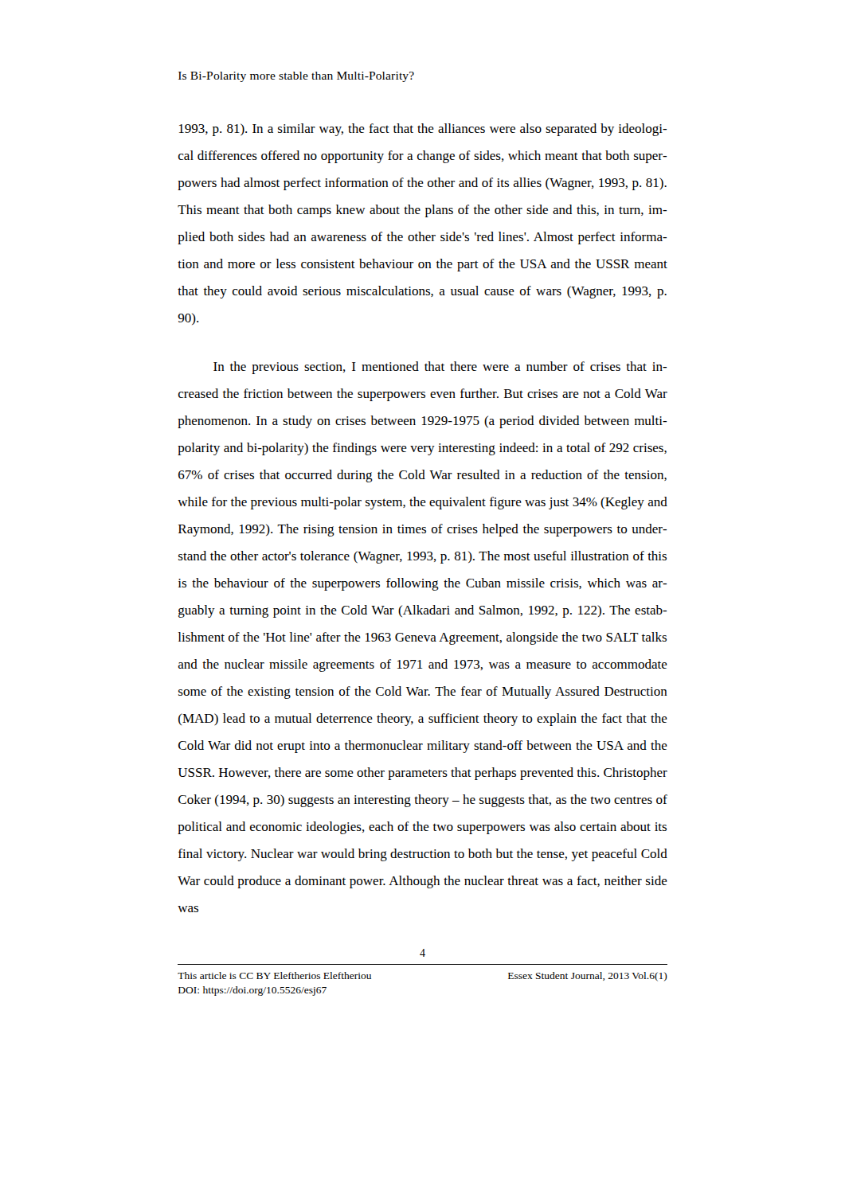Is Bi-Polarity more stable than Multi-Polarity?
1993, p. 81). In a similar way, the fact that the alliances were also separated by ideological differences offered no opportunity for a change of sides, which meant that both superpowers had almost perfect information of the other and of its allies (Wagner, 1993, p. 81). This meant that both camps knew about the plans of the other side and this, in turn, implied both sides had an awareness of the other side's 'red lines'. Almost perfect information and more or less consistent behaviour on the part of the USA and the USSR meant that they could avoid serious miscalculations, a usual cause of wars (Wagner, 1993, p. 90).
In the previous section, I mentioned that there were a number of crises that increased the friction between the superpowers even further. But crises are not a Cold War phenomenon. In a study on crises between 1929-1975 (a period divided between multi-polarity and bi-polarity) the findings were very interesting indeed: in a total of 292 crises, 67% of crises that occurred during the Cold War resulted in a reduction of the tension, while for the previous multi-polar system, the equivalent figure was just 34% (Kegley and Raymond, 1992). The rising tension in times of crises helped the superpowers to understand the other actor's tolerance (Wagner, 1993, p. 81). The most useful illustration of this is the behaviour of the superpowers following the Cuban missile crisis, which was arguably a turning point in the Cold War (Alkadari and Salmon, 1992, p. 122). The establishment of the 'Hot line' after the 1963 Geneva Agreement, alongside the two SALT talks and the nuclear missile agreements of 1971 and 1973, was a measure to accommodate some of the existing tension of the Cold War. The fear of Mutually Assured Destruction (MAD) lead to a mutual deterrence theory, a sufficient theory to explain the fact that the Cold War did not erupt into a thermonuclear military stand-off between the USA and the USSR. However, there are some other parameters that perhaps prevented this. Christopher Coker (1994, p. 30) suggests an interesting theory – he suggests that, as the two centres of political and economic ideologies, each of the two superpowers was also certain about its final victory. Nuclear war would bring destruction to both but the tense, yet peaceful Cold War could produce a dominant power. Although the nuclear threat was a fact, neither side was
4
This article is CC BY Eleftherios Eleftheriou
DOI: https://doi.org/10.5526/esj67
Essex Student Journal, 2013 Vol.6(1)